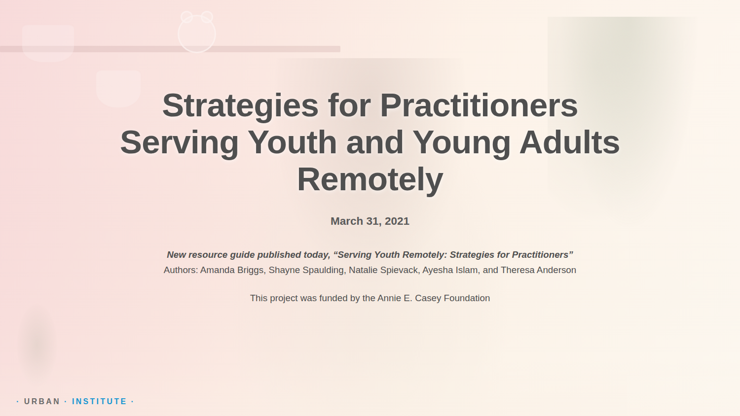Strategies for Practitioners Serving Youth and Young Adults Remotely
March 31, 2021
New resource guide published today, “Serving Youth Remotely: Strategies for Practitioners” Authors: Amanda Briggs, Shayne Spaulding, Natalie Spievack, Ayesha Islam, and Theresa Anderson This project was funded by the Annie E. Casey Foundation
·URBAN ·INSTITUTE ·